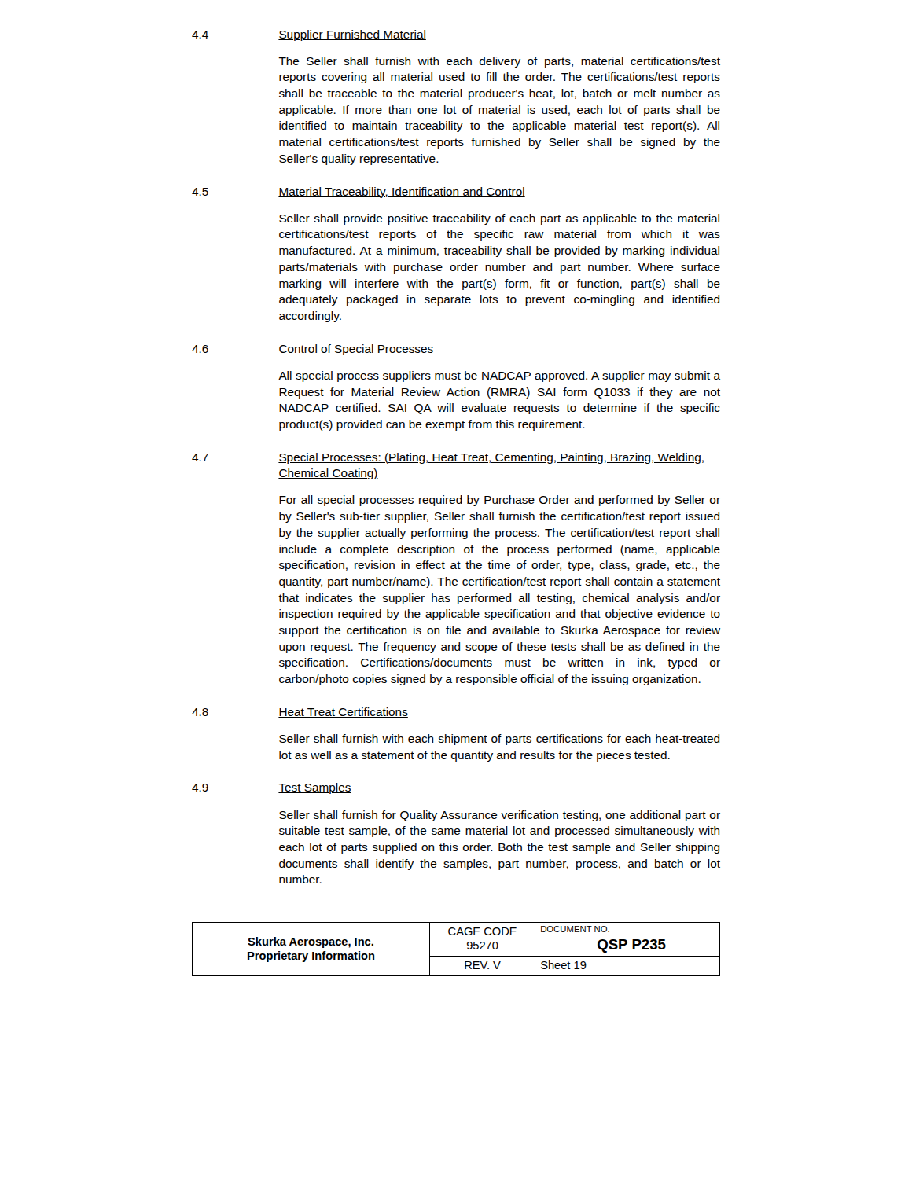4.4
Supplier Furnished Material
The Seller shall furnish with each delivery of parts, material certifications/test reports covering all material used to fill the order. The certifications/test reports shall be traceable to the material producer's heat, lot, batch or melt number as applicable. If more than one lot of material is used, each lot of parts shall be identified to maintain traceability to the applicable material test report(s). All material certifications/test reports furnished by Seller shall be signed by the Seller's quality representative.
4.5
Material Traceability, Identification and Control
Seller shall provide positive traceability of each part as applicable to the material certifications/test reports of the specific raw material from which it was manufactured. At a minimum, traceability shall be provided by marking individual parts/materials with purchase order number and part number. Where surface marking will interfere with the part(s) form, fit or function, part(s) shall be adequately packaged in separate lots to prevent co-mingling and identified accordingly.
4.6
Control of Special Processes
All special process suppliers must be NADCAP approved. A supplier may submit a Request for Material Review Action (RMRA) SAI form Q1033 if they are not NADCAP certified. SAI QA will evaluate requests to determine if the specific product(s) provided can be exempt from this requirement.
4.7
Special Processes: (Plating, Heat Treat, Cementing, Painting, Brazing, Welding, Chemical Coating)
For all special processes required by Purchase Order and performed by Seller or by Seller's sub-tier supplier, Seller shall furnish the certification/test report issued by the supplier actually performing the process. The certification/test report shall include a complete description of the process performed (name, applicable specification, revision in effect at the time of order, type, class, grade, etc., the quantity, part number/name). The certification/test report shall contain a statement that indicates the supplier has performed all testing, chemical analysis and/or inspection required by the applicable specification and that objective evidence to support the certification is on file and available to Skurka Aerospace for review upon request. The frequency and scope of these tests shall be as defined in the specification. Certifications/documents must be written in ink, typed or carbon/photo copies signed by a responsible official of the issuing organization.
4.8
Heat Treat Certifications
Seller shall furnish with each shipment of parts certifications for each heat-treated lot as well as a statement of the quantity and results for the pieces tested.
4.9
Test Samples
Seller shall furnish for Quality Assurance verification testing, one additional part or suitable test sample, of the same material lot and processed simultaneously with each lot of parts supplied on this order. Both the test sample and Seller shipping documents shall identify the samples, part number, process, and batch or lot number.
| Skurka Aerospace, Inc. Proprietary Information | CAGE CODE 95270 | DOCUMENT NO. QSP P235 |
| REV. V | Sheet 19 |